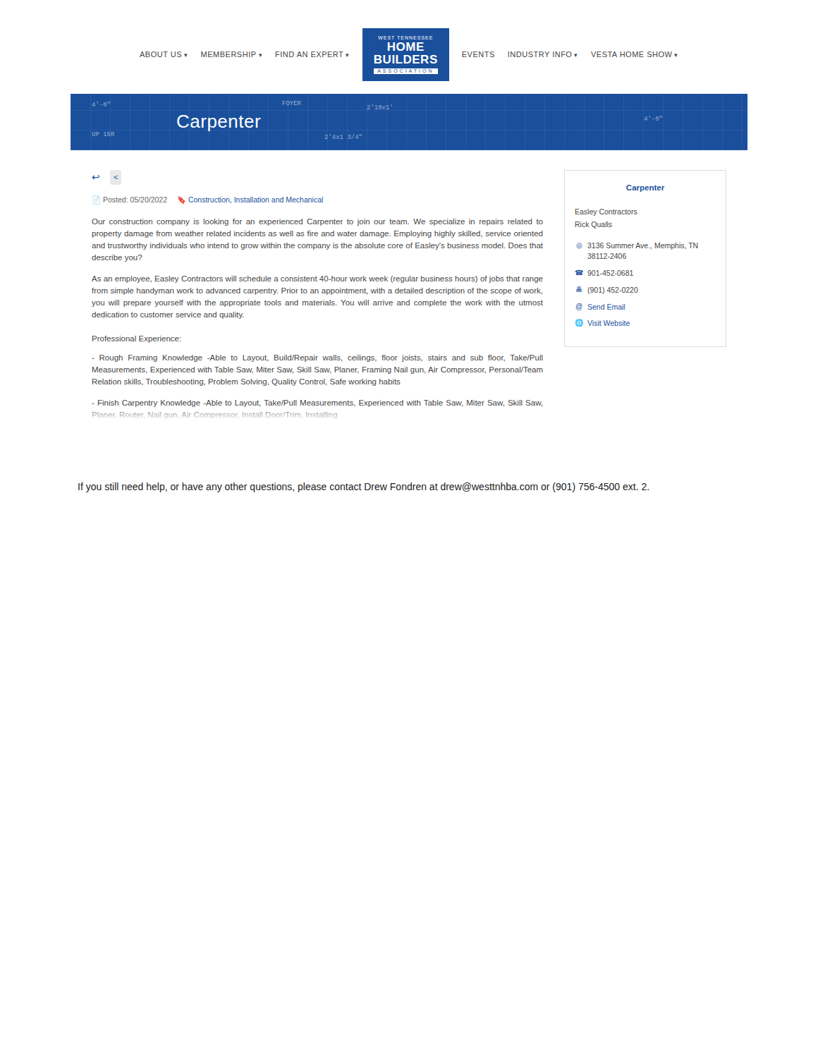ABOUT US MEMBERSHIP FIND AN EXPERT
WEST TENNESSEE HOME BUILDERS ASSOCIATION
EVENTS INDUSTRY INFO VESTA HOME SHOW
4'-0" UP 16R FOYER 2'10x1' 2'4x1 3/4" 4'-0"
Carpenter
↩ <
📄 Posted: 05/20/2022 🔖 Construction, Installation and Mechanical
Our construction company is looking for an experienced Carpenter to join our team. We specialize in repairs related to property damage from weather related incidents as well as fire and water damage. Employing highly skilled, service oriented and trustworthy individuals who intend to grow within the company is the absolute core of Easley's business model. Does that describe you?
As an employee, Easley Contractors will schedule a consistent 40-hour work week (regular business hours) of jobs that range from simple handyman work to advanced carpentry. Prior to an appointment, with a detailed description of the scope of work, you will prepare yourself with the appropriate tools and materials. You will arrive and complete the work with the utmost dedication to customer service and quality.
Professional Experience:
- Rough Framing Knowledge -Able to Layout, Build/Repair walls, ceilings, floor joists, stairs and sub floor, Take/Pull Measurements, Experienced with Table Saw, Miter Saw, Skill Saw, Planer, Framing Nail gun, Air Compressor, Personal/Team Relation skills, Troubleshooting, Problem Solving, Quality Control, Safe working habits
- Finish Carpentry Knowledge -Able to Layout, Take/Pull Measurements, Experienced with Table Saw, Miter Saw, Skill Saw, Planer, Router, Nail gun, Air Compressor, Install Door/Trim, Installing
Carpenter
Easley Contractors
Rick Qualls
◎3136 Summer Ave., Memphis, TN 38112-2406
☎901-452-0681
🖶(901) 452-0220
@Send Email
🌐Visit Website
If you still need help, or have any other questions, please contact Drew Fondren at drew@westtnhba.com or (901) 756-4500 ext. 2.